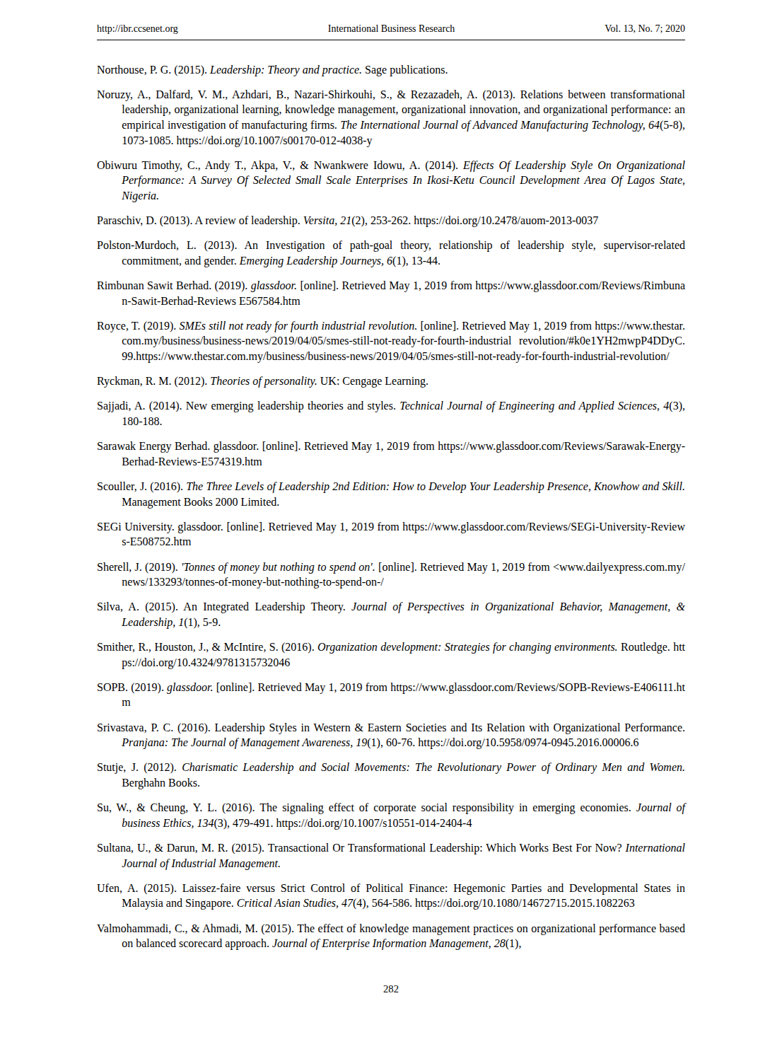http://ibr.ccsenet.org International Business Research Vol. 13, No. 7; 2020
Northouse, P. G. (2015). Leadership: Theory and practice. Sage publications.
Noruzy, A., Dalfard, V. M., Azhdari, B., Nazari-Shirkouhi, S., & Rezazadeh, A. (2013). Relations between transformational leadership, organizational learning, knowledge management, organizational innovation, and organizational performance: an empirical investigation of manufacturing firms. The International Journal of Advanced Manufacturing Technology, 64(5-8), 1073-1085. https://doi.org/10.1007/s00170-012-4038-y
Obiwuru Timothy, C., Andy T., Akpa, V., & Nwankwere Idowu, A. (2014). Effects Of Leadership Style On Organizational Performance: A Survey Of Selected Small Scale Enterprises In Ikosi-Ketu Council Development Area Of Lagos State, Nigeria.
Paraschiv, D. (2013). A review of leadership. Versita, 21(2), 253-262. https://doi.org/10.2478/auom-2013-0037
Polston-Murdoch, L. (2013). An Investigation of path-goal theory, relationship of leadership style, supervisor-related commitment, and gender. Emerging Leadership Journeys, 6(1), 13-44.
Rimbunan Sawit Berhad. (2019). glassdoor. [online]. Retrieved May 1, 2019 from https://www.glassdoor.com/Reviews/Rimbunan-Sawit-Berhad-Reviews E567584.htm
Royce, T. (2019). SMEs still not ready for fourth industrial revolution. [online]. Retrieved May 1, 2019 from https://www.thestar.com.my/business/business-news/2019/04/05/smes-still-not-ready-for-fourth-industrial revolution/#k0e1YH2mwpP4DDyC.99.https://www.thestar.com.my/business/business-news/2019/04/05/smes-still-not-ready-for-fourth-industrial-revolution/
Ryckman, R. M. (2012). Theories of personality. UK: Cengage Learning.
Sajjadi, A. (2014). New emerging leadership theories and styles. Technical Journal of Engineering and Applied Sciences, 4(3), 180-188.
Sarawak Energy Berhad. glassdoor. [online]. Retrieved May 1, 2019 from https://www.glassdoor.com/Reviews/Sarawak-Energy-Berhad-Reviews-E574319.htm
Scouller, J. (2016). The Three Levels of Leadership 2nd Edition: How to Develop Your Leadership Presence, Knowhow and Skill. Management Books 2000 Limited.
SEGi University. glassdoor. [online]. Retrieved May 1, 2019 from https://www.glassdoor.com/Reviews/SEGi-University-Reviews-E508752.htm
Sherell, J. (2019). 'Tonnes of money but nothing to spend on'. [online]. Retrieved May 1, 2019 from <www.dailyexpress.com.my/news/133293/tonnes-of-money-but-nothing-to-spend-on-/
Silva, A. (2015). An Integrated Leadership Theory. Journal of Perspectives in Organizational Behavior, Management, & Leadership, 1(1), 5-9.
Smither, R., Houston, J., & McIntire, S. (2016). Organization development: Strategies for changing environments. Routledge. https://doi.org/10.4324/9781315732046
SOPB. (2019). glassdoor. [online]. Retrieved May 1, 2019 from https://www.glassdoor.com/Reviews/SOPB-Reviews-E406111.htm
Srivastava, P. C. (2016). Leadership Styles in Western & Eastern Societies and Its Relation with Organizational Performance. Pranjana: The Journal of Management Awareness, 19(1), 60-76. https://doi.org/10.5958/0974-0945.2016.00006.6
Stutje, J. (2012). Charismatic Leadership and Social Movements: The Revolutionary Power of Ordinary Men and Women. Berghahn Books.
Su, W., & Cheung, Y. L. (2016). The signaling effect of corporate social responsibility in emerging economies. Journal of business Ethics, 134(3), 479-491. https://doi.org/10.1007/s10551-014-2404-4
Sultana, U., & Darun, M. R. (2015). Transactional Or Transformational Leadership: Which Works Best For Now? International Journal of Industrial Management.
Ufen, A. (2015). Laissez-faire versus Strict Control of Political Finance: Hegemonic Parties and Developmental States in Malaysia and Singapore. Critical Asian Studies, 47(4), 564-586. https://doi.org/10.1080/14672715.2015.1082263
Valmohammadi, C., & Ahmadi, M. (2015). The effect of knowledge management practices on organizational performance based on balanced scorecard approach. Journal of Enterprise Information Management, 28(1),
282